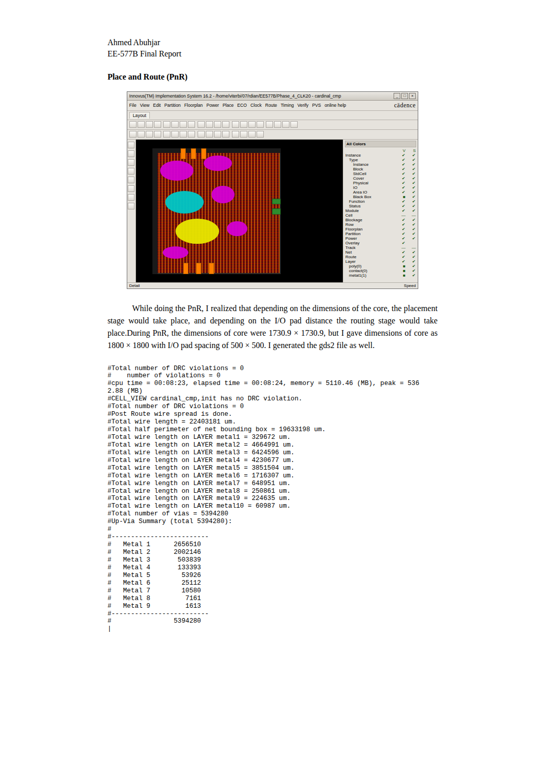Ahmed Abuhjar
EE-577B Final Report
Place and Route (PnR)
Innovus(TM) Implementation System 16.2 - /home/viterbi/07/rdian/EE577B/Phase_4_CLK20 - cardinal_cmp
_□×
File View Edit Partition Floorplan Power Place ECO Clock Route Timing Verify PVS online help
cādence
Layout
All Colors
| | V | S |
| Instance | ✔ | ✔ |
| Type | ✔ | ✔ |
| Instance | ✔ | ✔ |
| Block | ✔ | ✔ |
| StdCell | ✔ | ✔ |
| Cover | ✔ | ✔ |
| Physical | ✔ | ✔ |
| IO | ✔ | ✔ |
| Area IO | ✔ | ✔ |
| Black Box | ■ | ✔ |
| Function | ✔ | ✔ |
| Status | ✔ | ✔ |
| Module | ✔ | ✔ |
| Cell | — | — |
| Blockage | ✔ | ✔ |
| Row | ✔ | ✔ |
| Floorplan | ✔ | ✔ |
| Partition | ✔ | ✔ |
| Power | ✔ | ✔ |
| Overlay | ✔ | |
| Track | — | — |
| Net | ✔ | ✔ |
| Route | ✔ | ✔ |
| Layer | ✔ | ✔ |
| poly(0) | ■ | ✔ |
| contact(0) | ■ | ✔ |
| metal1(1) | ■ | ✔ |
Detail
Speed
While doing the PnR, I realized that depending on the dimensions of the core, the placement stage would take place, and depending on the I/O pad distance the routing stage would take place.During PnR, the dimensions of core were 1730.9 × 1730.9, but I gave dimensions of core as 1800 × 1800 with I/O pad spacing of 500 × 500. I generated the gds2 file as well.
#Total number of DRC violations = 0
#    number of violations = 0
#cpu time = 00:08:23, elapsed time = 00:08:24, memory = 5110.46 (MB), peak = 536
2.88 (MB)
#CELL_VIEW cardinal_cmp,init has no DRC violation.
#Total number of DRC violations = 0
#Post Route wire spread is done.
#Total wire length = 22403181 um.
#Total half perimeter of net bounding box = 19633198 um.
#Total wire length on LAYER metal1 = 329672 um.
#Total wire length on LAYER metal2 = 4664991 um.
#Total wire length on LAYER metal3 = 6424596 um.
#Total wire length on LAYER metal4 = 4230677 um.
#Total wire length on LAYER metal5 = 3851504 um.
#Total wire length on LAYER metal6 = 1716307 um.
#Total wire length on LAYER metal7 = 648951 um.
#Total wire length on LAYER metal8 = 250861 um.
#Total wire length on LAYER metal9 = 224635 um.
#Total wire length on LAYER metal10 = 60987 um.
#Total number of vias = 5394280
#Up-Via Summary (total 5394280):
#
#-------------------------
#   Metal 1      2656510
#   Metal 2      2002146
#   Metal 3       503839
#   Metal 4       133393
#   Metal 5        53926
#   Metal 6        25112
#   Metal 7        10580
#   Metal 8         7161
#   Metal 9         1613
#-------------------------
#                5394280
|